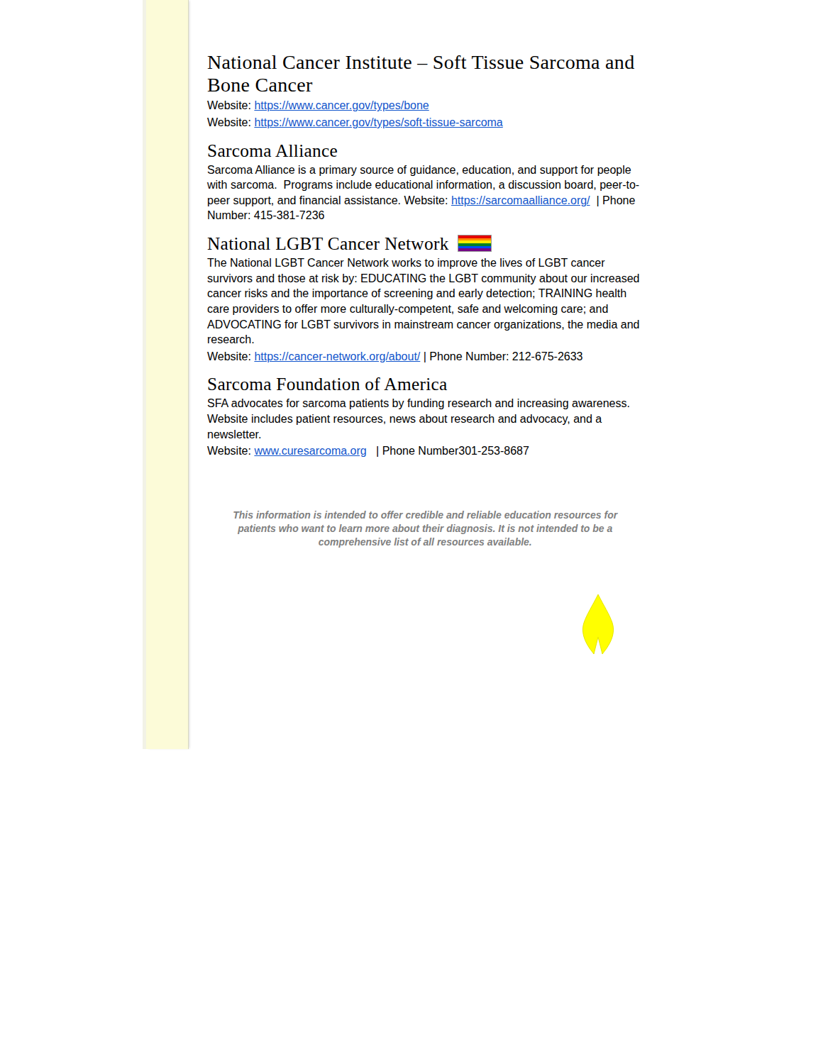National Cancer Institute – Soft Tissue Sarcoma and Bone Cancer
Website: https://www.cancer.gov/types/bone
Website: https://www.cancer.gov/types/soft-tissue-sarcoma
Sarcoma Alliance
Sarcoma Alliance is a primary source of guidance, education, and support for people with sarcoma. Programs include educational information, a discussion board, peer-to-peer support, and financial assistance. Website: https://sarcomaalliance.org/ | Phone Number: 415-381-7236
National LGBT Cancer Network
The National LGBT Cancer Network works to improve the lives of LGBT cancer survivors and those at risk by: EDUCATING the LGBT community about our increased cancer risks and the importance of screening and early detection; TRAINING health care providers to offer more culturally-competent, safe and welcoming care; and ADVOCATING for LGBT survivors in mainstream cancer organizations, the media and research.
Website: https://cancer-network.org/about/ | Phone Number: 212-675-2633
Sarcoma Foundation of America
SFA advocates for sarcoma patients by funding research and increasing awareness. Website includes patient resources, news about research and advocacy, and a newsletter.
Website: www.curesarcoma.org | Phone Number301-253-8687
This information is intended to offer credible and reliable education resources for patients who want to learn more about their diagnosis. It is not intended to be a comprehensive list of all resources available.